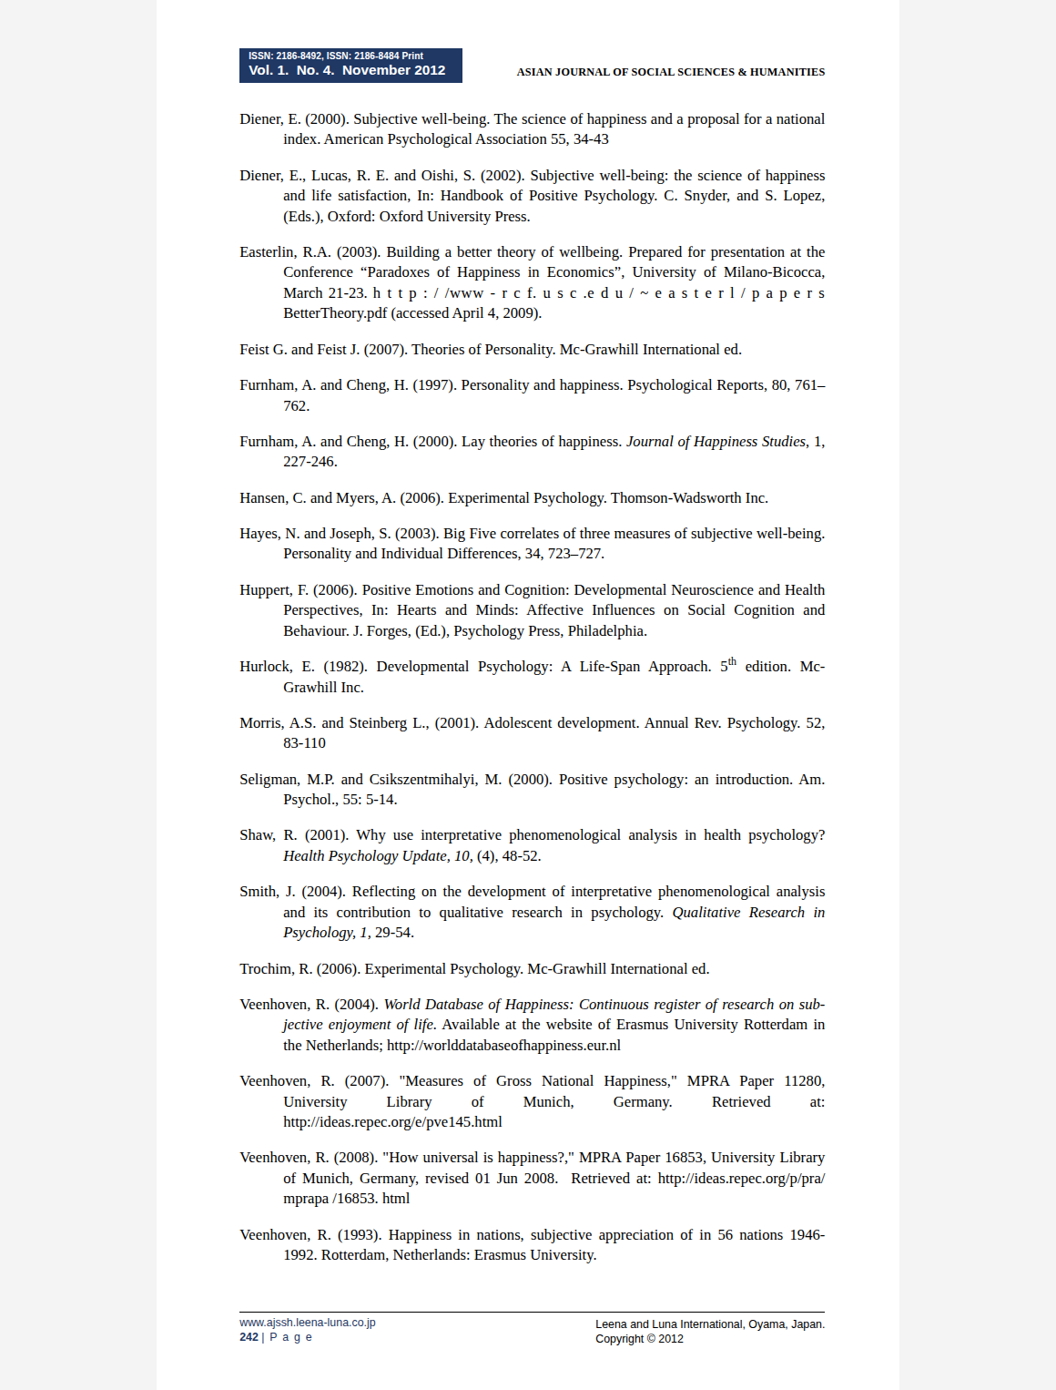ISSN: 2186-8492, ISSN: 2186-8484 Print
Vol. 1. No. 4. November 2012
ASIAN JOURNAL OF SOCIAL SCIENCES & HUMANITIES
Diener, E. (2000). Subjective well-being. The science of happiness and a proposal for a national index. American Psychological Association 55, 34-43
Diener, E., Lucas, R. E. and Oishi, S. (2002). Subjective well-being: the science of happiness and life satisfaction, In: Handbook of Positive Psychology. C. Snyder, and S. Lopez, (Eds.), Oxford: Oxford University Press.
Easterlin, R.A. (2003). Building a better theory of wellbeing. Prepared for presentation at the Conference “Paradoxes of Happiness in Economics”, University of Milano-Bicocca, March 21-23. h t t p : / /www - r c f. u s c .e d u / ~ e a s t e r l / p a p e r s BetterTheory.pdf (accessed April 4, 2009).
Feist G. and Feist J. (2007). Theories of Personality. Mc-Grawhill International ed.
Furnham, A. and Cheng, H. (1997). Personality and happiness. Psychological Reports, 80, 761–762.
Furnham, A. and Cheng, H. (2000). Lay theories of happiness. Journal of Happiness Studies, 1, 227-246.
Hansen, C. and Myers, A. (2006). Experimental Psychology. Thomson-Wadsworth Inc.
Hayes, N. and Joseph, S. (2003). Big Five correlates of three measures of subjective well-being. Personality and Individual Differences, 34, 723–727.
Huppert, F. (2006). Positive Emotions and Cognition: Developmental Neuroscience and Health Perspectives, In: Hearts and Minds: Affective Influences on Social Cognition and Behaviour. J. Forges, (Ed.), Psychology Press, Philadelphia.
Hurlock, E. (1982). Developmental Psychology: A Life-Span Approach. 5th edition. Mc-Grawhill Inc.
Morris, A.S. and Steinberg L., (2001). Adolescent development. Annual Rev. Psychology. 52, 83-110
Seligman, M.P. and Csikszentmihalyi, M. (2000). Positive psychology: an introduction. Am. Psychol., 55: 5-14.
Shaw, R. (2001). Why use interpretative phenomenological analysis in health psychology? Health Psychology Update, 10, (4), 48-52.
Smith, J. (2004). Reflecting on the development of interpretative phenomenological analysis and its contribution to qualitative research in psychology. Qualitative Research in Psychology, 1, 29-54.
Trochim, R. (2006). Experimental Psychology. Mc-Grawhill International ed.
Veenhoven, R. (2004). World Database of Happiness: Continuous register of research on subjective enjoyment of life. Available at the website of Erasmus University Rotterdam in the Netherlands; http://worlddatabaseofhappiness.eur.nl
Veenhoven, R. (2007). "Measures of Gross National Happiness," MPRA Paper 11280, University Library of Munich, Germany. Retrieved at: http://ideas.repec.org/e/pve145.html
Veenhoven, R. (2008). "How universal is happiness?," MPRA Paper 16853, University Library of Munich, Germany, revised 01 Jun 2008. Retrieved at: http://ideas.repec.org/p/pra/ mprapa /16853. html
Veenhoven, R. (1993). Happiness in nations, subjective appreciation of in 56 nations 1946-1992. Rotterdam, Netherlands: Erasmus University.
www.ajssh.leena-luna.co.jp
242 | P a g e
Leena and Luna International, Oyama, Japan.
Copyright © 2012